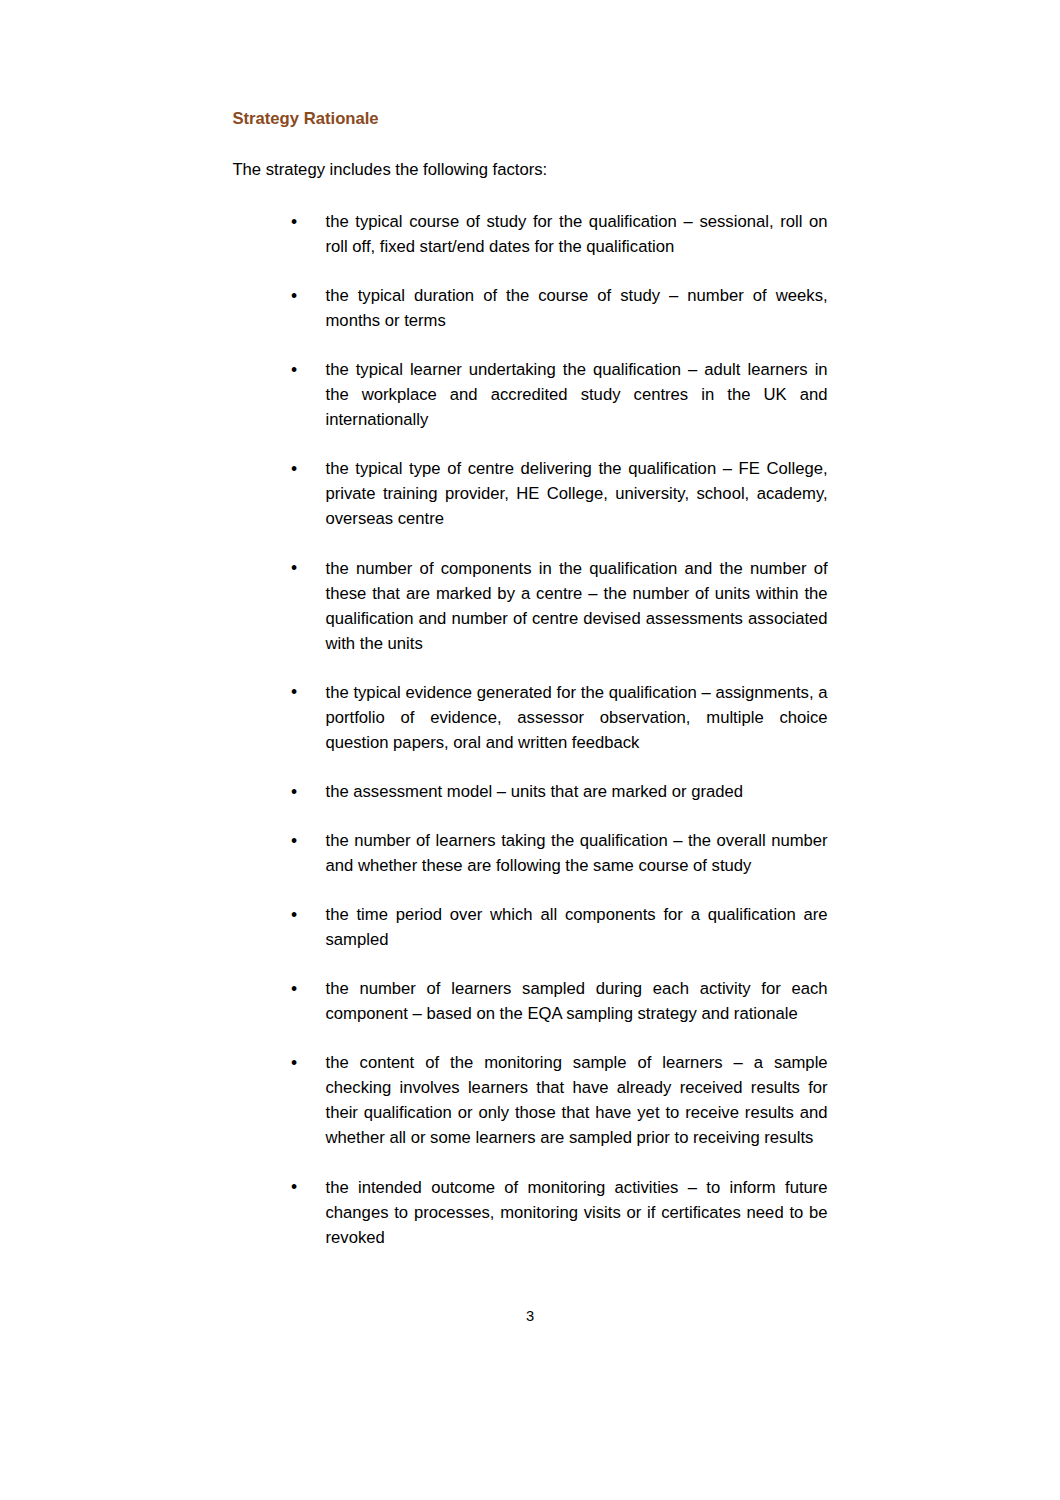Strategy Rationale
The strategy includes the following factors:
the typical course of study for the qualification – sessional, roll on roll off, fixed start/end dates for the qualification
the typical duration of the course of study – number of weeks, months or terms
the typical learner undertaking the qualification – adult learners in the workplace and accredited study centres in the UK and internationally
the typical type of centre delivering the qualification – FE College, private training provider, HE College, university, school, academy, overseas centre
the number of components in the qualification and the number of these that are marked by a centre – the number of units within the qualification and number of centre devised assessments associated with the units
the typical evidence generated for the qualification – assignments, a portfolio of evidence, assessor observation, multiple choice question papers, oral and written feedback
the assessment model – units that are marked or graded
the number of learners taking the qualification – the overall number and whether these are following the same course of study
the time period over which all components for a qualification are sampled
the number of learners sampled during each activity for each component – based on the EQA sampling strategy and rationale
the content of the monitoring sample of learners – a sample checking involves learners that have already received results for their qualification or only those that have yet to receive results and whether all or some learners are sampled prior to receiving results
the intended outcome of monitoring activities – to inform future changes to processes, monitoring visits or if certificates need to be revoked
3